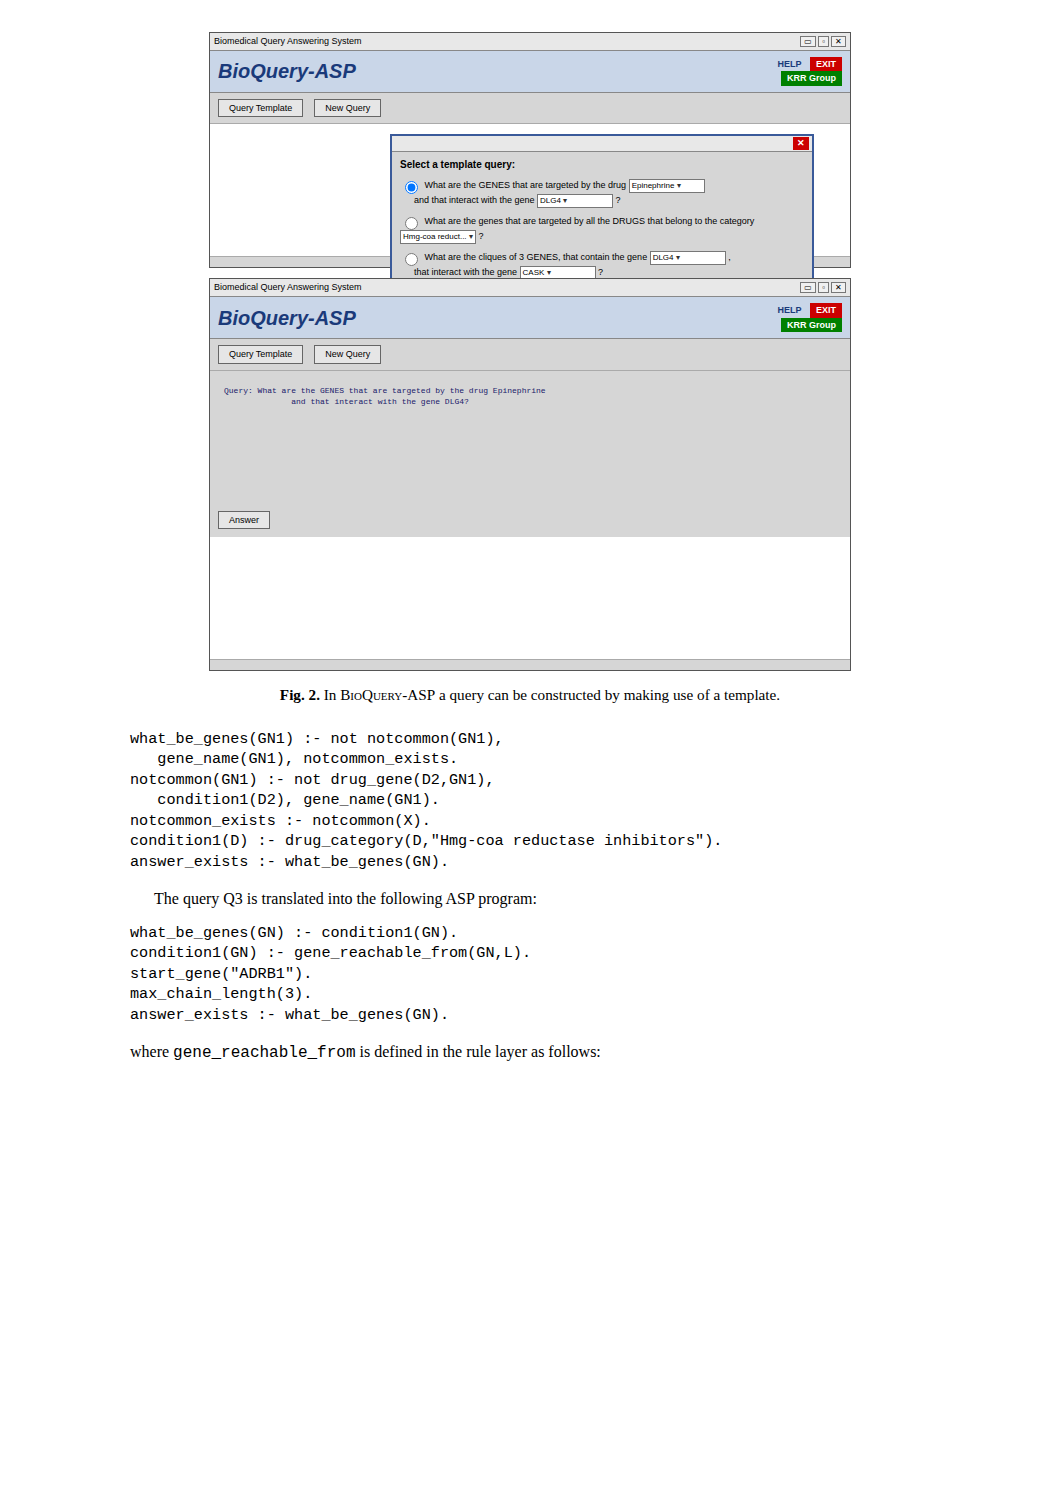Biomedical Query Answering System ▭▫✕
BioQuery-ASP
HELP EXIT
KRR Group
Query Template New Query
✕
Select a template query:
What are the GENES that are targeted by the drug Epinephrine
and that interact with the gene DLG4 ?
What are the genes that are targeted by all the DRUGS that belong to the category Hmg-coa reduct... ?
What are the cliques of 3 GENES, that contain the gene DLG4 ,
that interact with the gene CASK ?
What are the GENES that are related to the gene ADRB1 via a gene-gene interaction chain
of length at most 3?
What are the 3 most similar GENES that are targeted by the drug Epinephrine ?
What are the sideeffects of the DRUGS that treat the disease Asthma
or that react with the drug Epinephrine ?
Select
Biomedical Query Answering System ▭▫✕
BioQuery-ASP
HELP EXIT
KRR Group
Query Template New Query
Query: What are the GENES that are targeted by the drug Epinephrine
and that interact with the gene DLG4?
Answer
Fig. 2. In BioQuery-ASP a query can be constructed by making use of a template.
what_be_genes(GN1) :- not notcommon(GN1),
   gene_name(GN1), notcommon_exists.
notcommon(GN1) :- not drug_gene(D2,GN1),
   condition1(D2), gene_name(GN1).
notcommon_exists :- notcommon(X).
condition1(D) :- drug_category(D,"Hmg-coa reductase inhibitors").
answer_exists :- what_be_genes(GN).
The query Q3 is translated into the following ASP program:
what_be_genes(GN) :- condition1(GN).
condition1(GN) :- gene_reachable_from(GN,L).
start_gene("ADRB1").
max_chain_length(3).
answer_exists :- what_be_genes(GN).
where gene_reachable_from is defined in the rule layer as follows: